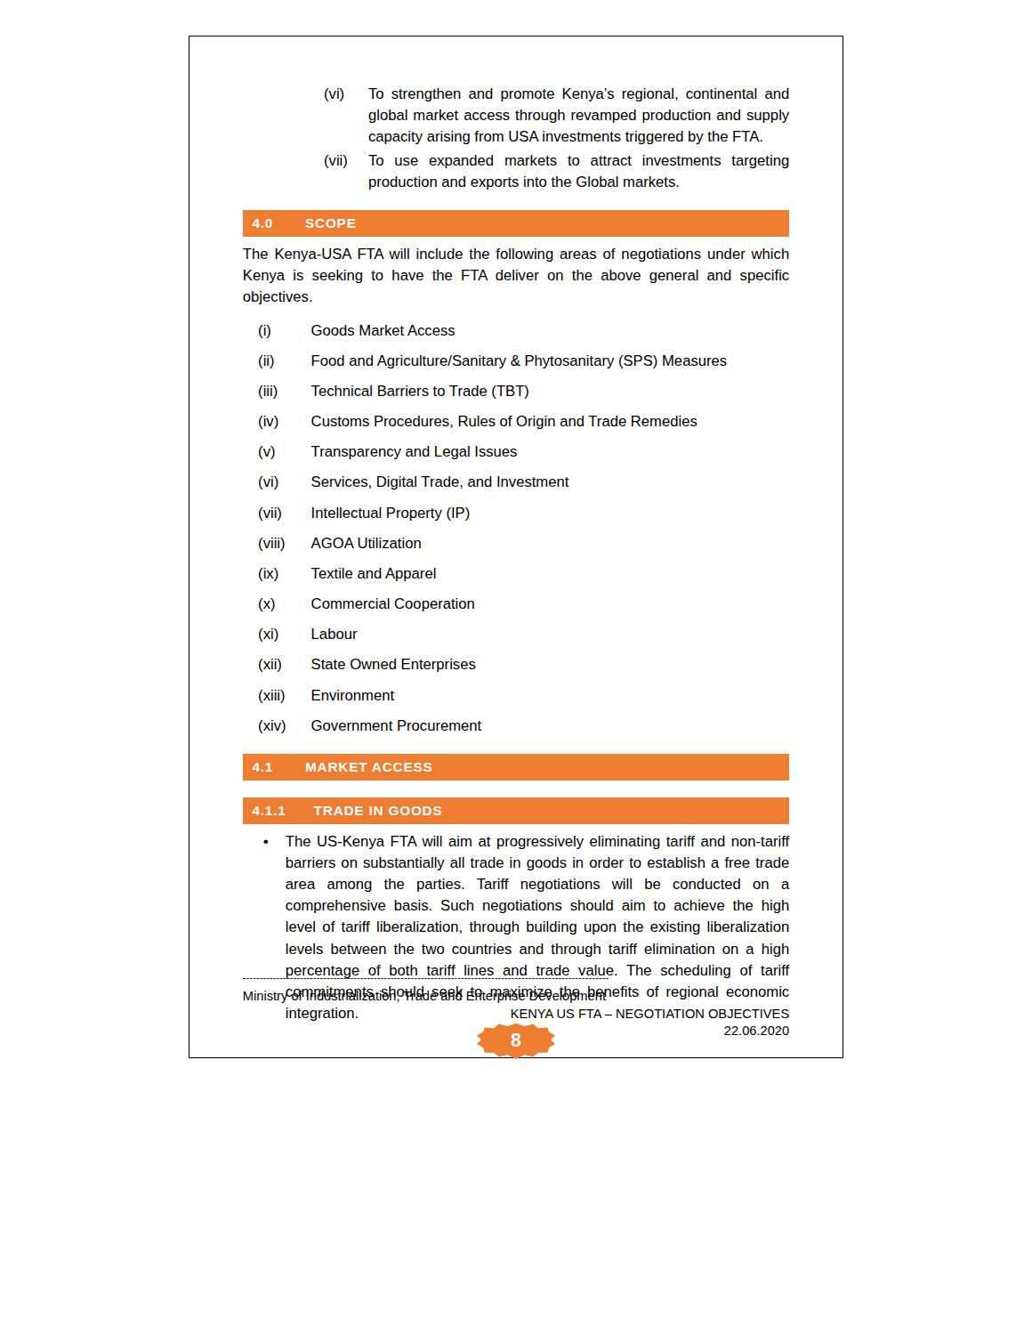(vi) To strengthen and promote Kenya’s regional, continental and global market access through revamped production and supply capacity arising from USA investments triggered by the FTA.
(vii) To use expanded markets to attract investments targeting production and exports into the Global markets.
4.0 SCOPE
The Kenya-USA FTA will include the following areas of negotiations under which Kenya is seeking to have the FTA deliver on the above general and specific objectives.
(i) Goods Market Access
(ii) Food and Agriculture/Sanitary & Phytosanitary (SPS) Measures
(iii) Technical Barriers to Trade (TBT)
(iv) Customs Procedures, Rules of Origin and Trade Remedies
(v) Transparency and Legal Issues
(vi) Services, Digital Trade, and Investment
(vii) Intellectual Property (IP)
(viii) AGOA Utilization
(ix) Textile and Apparel
(x) Commercial Cooperation
(xi) Labour
(xii) State Owned Enterprises
(xiii) Environment
(xiv) Government Procurement
4.1 MARKET ACCESS
4.1.1 TRADE IN GOODS
The US-Kenya FTA will aim at progressively eliminating tariff and non-tariff barriers on substantially all trade in goods in order to establish a free trade area among the parties. Tariff negotiations will be conducted on a comprehensive basis. Such negotiations should aim to achieve the high level of tariff liberalization, through building upon the existing liberalization levels between the two countries and through tariff elimination on a high percentage of both tariff lines and trade value. The scheduling of tariff commitments should seek to maximize the benefits of regional economic integration.
-------------------------------------------------------------------------------------------------------------
Ministry of Industrialization, Trade and Enterprise Development
KENYA US FTA – NEGOTIATION OBJECTIVES
22.06.2020
8